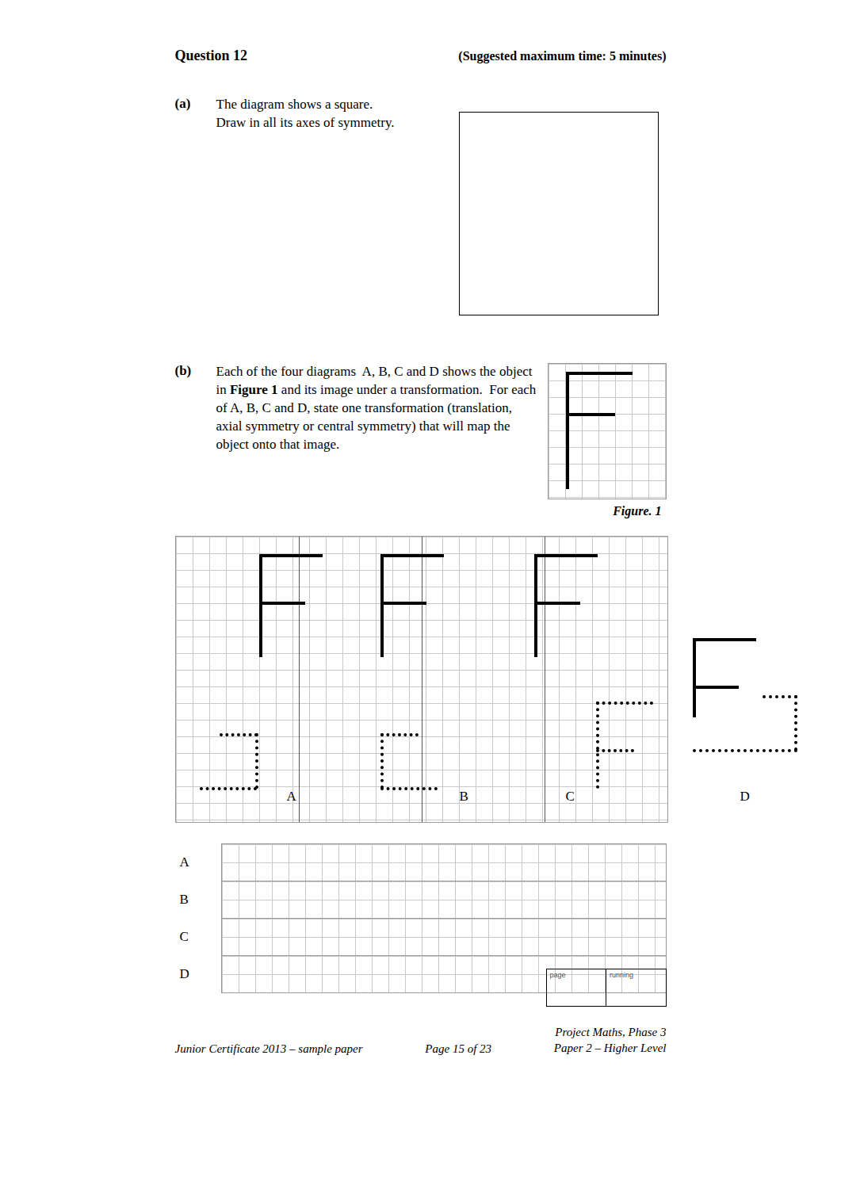Question 12 (Suggested maximum time: 5 minutes)
(a)
The diagram shows a square.
Draw in all its axes of symmetry.
(b)
Each of the four diagrams A, B, C and D shows the object in Figure 1 and its image under a transformation. For each of A, B, C and D, state one transformation (translation, axial symmetry or central symmetry) that will map the object onto that image.
Figure. 1
A
B
C
D
A
B
C
D
page
running
Junior Certificate 2013 – sample paper
Page 15 of 23
Project Maths, Phase 3
Paper 2 – Higher Level